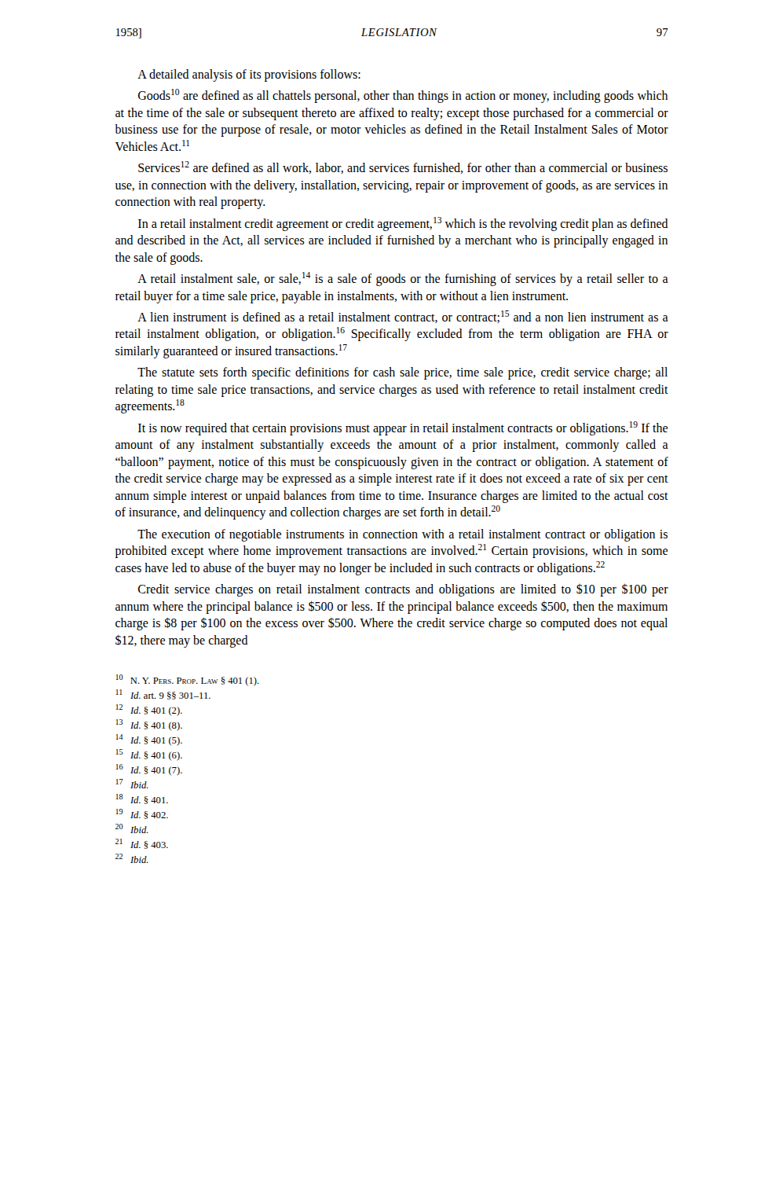1958] Legislation 97
A detailed analysis of its provisions follows:
Goods10 are defined as all chattels personal, other than things in action or money, including goods which at the time of the sale or subsequent thereto are affixed to realty; except those purchased for a commercial or business use for the purpose of resale, or motor vehicles as defined in the Retail Instalment Sales of Motor Vehicles Act.11
Services12 are defined as all work, labor, and services furnished, for other than a commercial or business use, in connection with the delivery, installation, servicing, repair or improvement of goods, as are services in connection with real property.
In a retail instalment credit agreement or credit agreement,13 which is the revolving credit plan as defined and described in the Act, all services are included if furnished by a merchant who is principally engaged in the sale of goods.
A retail instalment sale, or sale,14 is a sale of goods or the furnishing of services by a retail seller to a retail buyer for a time sale price, payable in instalments, with or without a lien instrument.
A lien instrument is defined as a retail instalment contract, or contract;15 and a non lien instrument as a retail instalment obligation, or obligation.16 Specifically excluded from the term obligation are FHA or similarly guaranteed or insured transactions.17
The statute sets forth specific definitions for cash sale price, time sale price, credit service charge; all relating to time sale price transactions, and service charges as used with reference to retail instalment credit agreements.18
It is now required that certain provisions must appear in retail instalment contracts or obligations.19 If the amount of any instalment substantially exceeds the amount of a prior instalment, commonly called a “balloon” payment, notice of this must be conspicuously given in the contract or obligation. A statement of the credit service charge may be expressed as a simple interest rate if it does not exceed a rate of six per cent annum simple interest or unpaid balances from time to time. Insurance charges are limited to the actual cost of insurance, and delinquency and collection charges are set forth in detail.20
The execution of negotiable instruments in connection with a retail instalment contract or obligation is prohibited except where home improvement transactions are involved.21 Certain provisions, which in some cases have led to abuse of the buyer may no longer be included in such contracts or obligations.22
Credit service charges on retail instalment contracts and obligations are limited to $10 per $100 per annum where the principal balance is $500 or less. If the principal balance exceeds $500, then the maximum charge is $8 per $100 on the excess over $500. Where the credit service charge so computed does not equal $12, there may be charged
10 N. Y. Pers. Prop. Law § 401 (1).
11 Id. art. 9 §§ 301–11.
12 Id. § 401 (2).
13 Id. § 401 (8).
14 Id. § 401 (5).
15 Id. § 401 (6).
16 Id. § 401 (7).
17 Ibid.
18 Id. § 401.
19 Id. § 402.
20 Ibid.
21 Id. § 403.
22 Ibid.